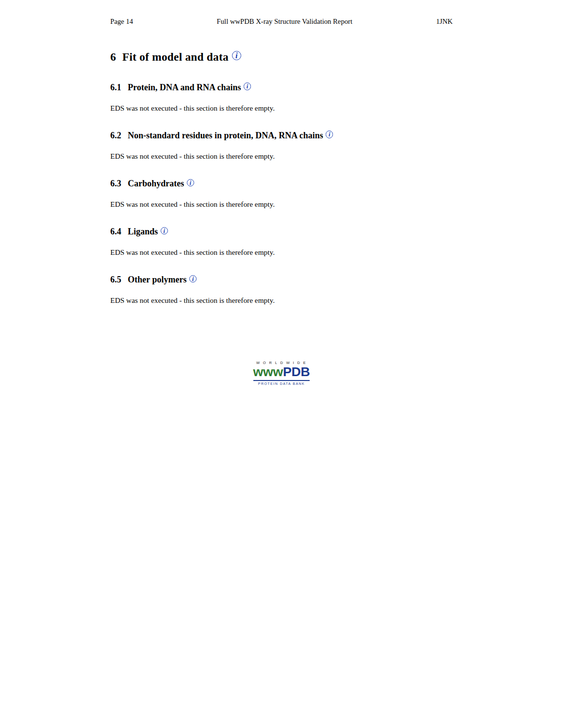Page 14
Full wwPDB X-ray Structure Validation Report
1JNK
6 Fit of model and datai
6.1 Protein, DNA and RNA chainsi
EDS was not executed - this section is therefore empty.
6.2 Non-standard residues in protein, DNA, RNA chainsi
EDS was not executed - this section is therefore empty.
6.3 Carbohydratesi
EDS was not executed - this section is therefore empty.
6.4 Ligandsi
EDS was not executed - this section is therefore empty.
6.5 Other polymersi
EDS was not executed - this section is therefore empty.
W O R L D W I D E
www PDB
PROTEIN DATA BANK